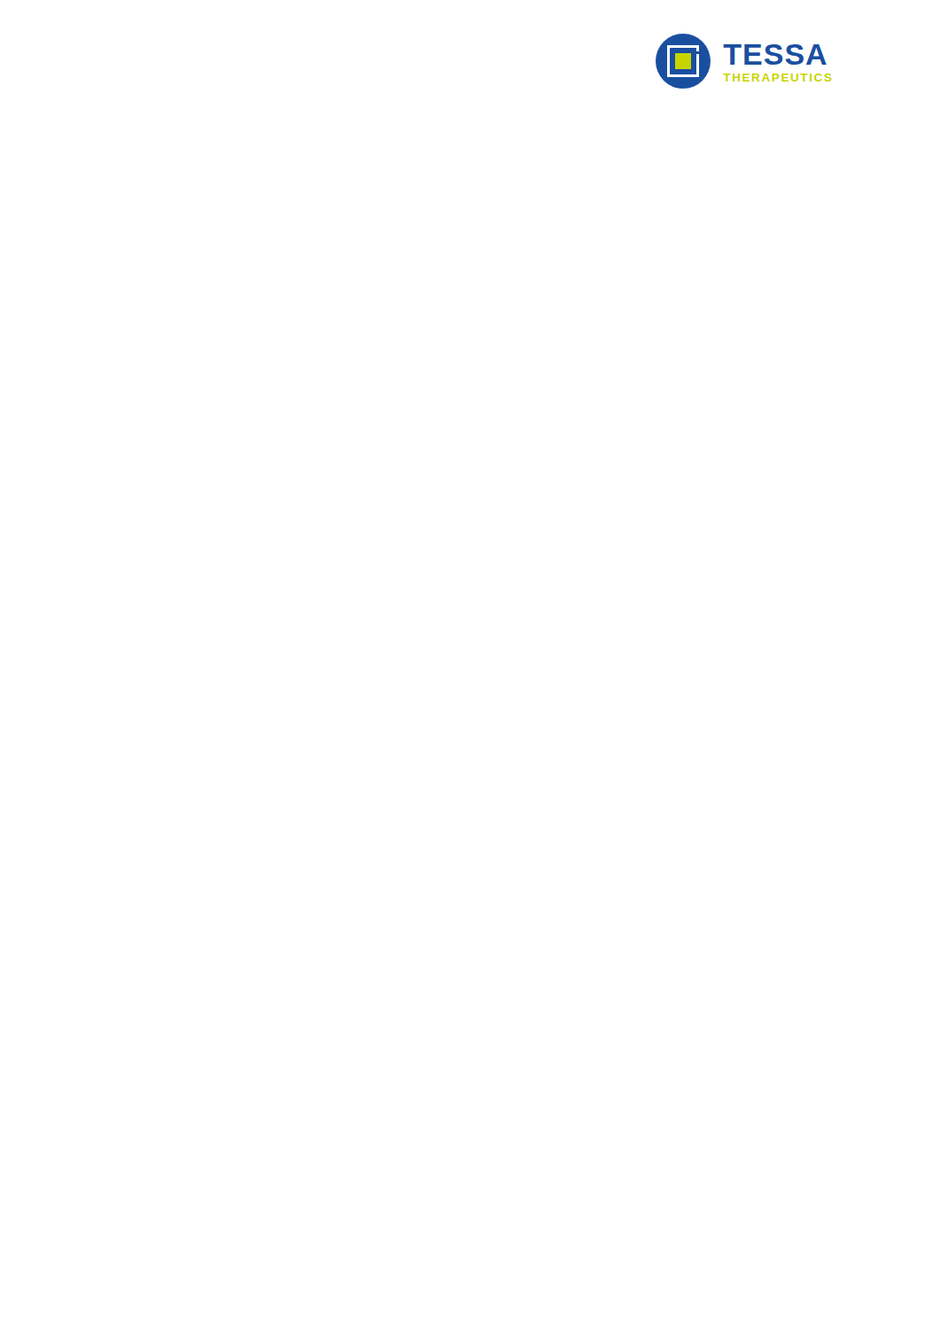TESSA THERAPEUTICS